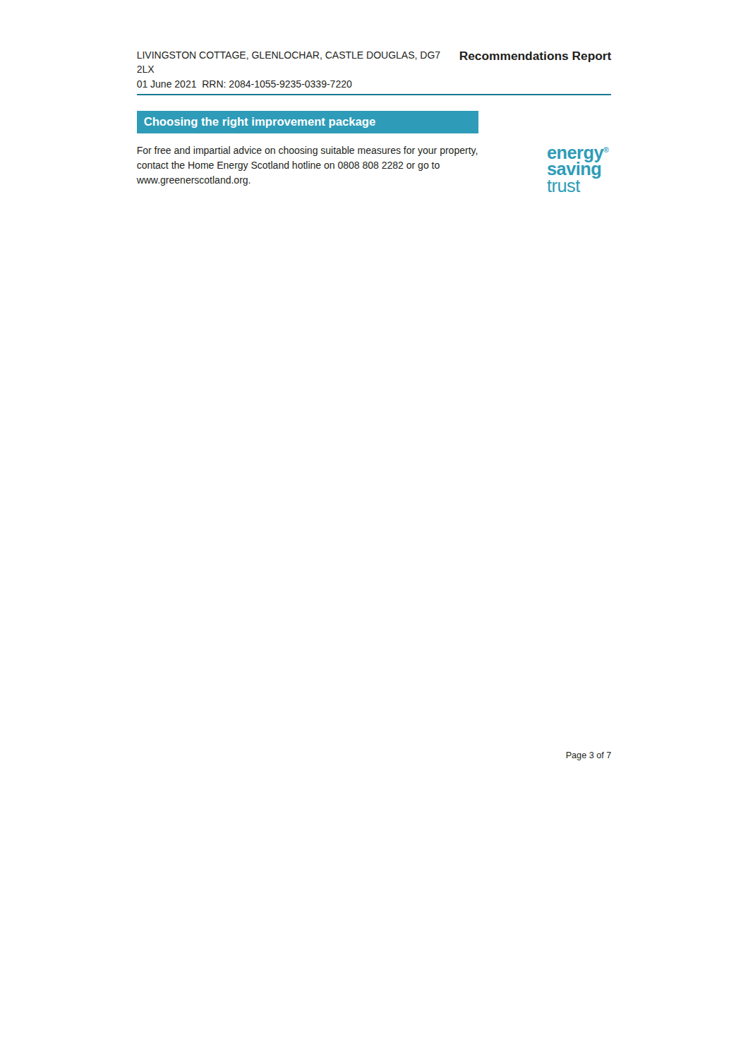LIVINGSTON COTTAGE, GLENLOCHAR, CASTLE DOUGLAS, DG7 2LX
01 June 2021 RRN: 2084-1055-9235-0339-7220
Recommendations Report
Choosing the right improvement package
For free and impartial advice on choosing suitable measures for your property, contact the Home Energy Scotland hotline on 0808 808 2282 or go to www.greenerscotland.org.
energy®
saving
trust
Page 3 of 7